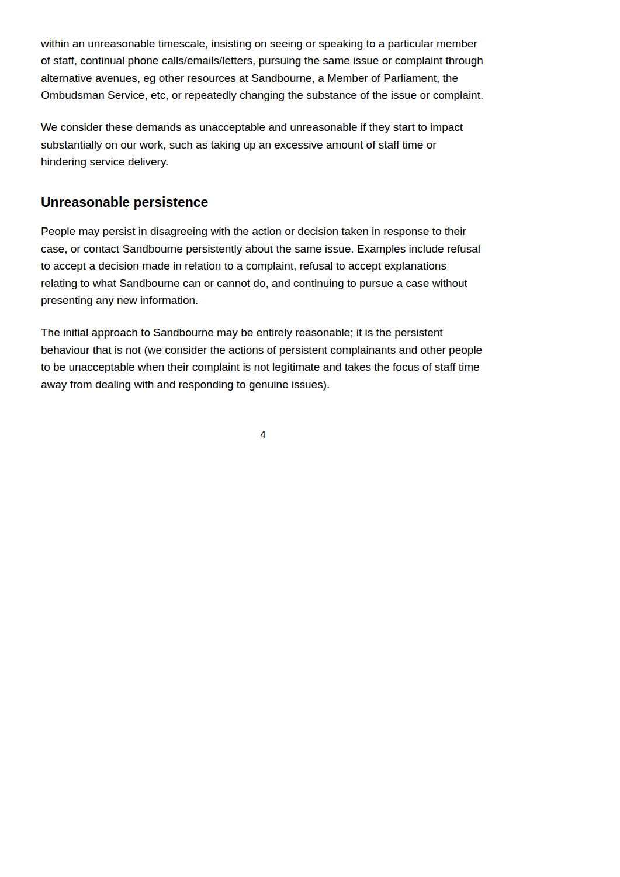within an unreasonable timescale, insisting on seeing or speaking to a particular member of staff, continual phone calls/emails/letters, pursuing the same issue or complaint through alternative avenues, eg other resources at Sandbourne, a Member of Parliament, the Ombudsman Service, etc, or repeatedly changing the substance of the issue or complaint.
We consider these demands as unacceptable and unreasonable if they start to impact substantially on our work, such as taking up an excessive amount of staff time or hindering service delivery.
Unreasonable persistence
People may persist in disagreeing with the action or decision taken in response to their case, or contact Sandbourne persistently about the same issue. Examples include refusal to accept a decision made in relation to a complaint, refusal to accept explanations relating to what Sandbourne can or cannot do, and continuing to pursue a case without presenting any new information.
The initial approach to Sandbourne may be entirely reasonable; it is the persistent behaviour that is not (we consider the actions of persistent complainants and other people to be unacceptable when their complaint is not legitimate and takes the focus of staff time away from dealing with and responding to genuine issues).
4